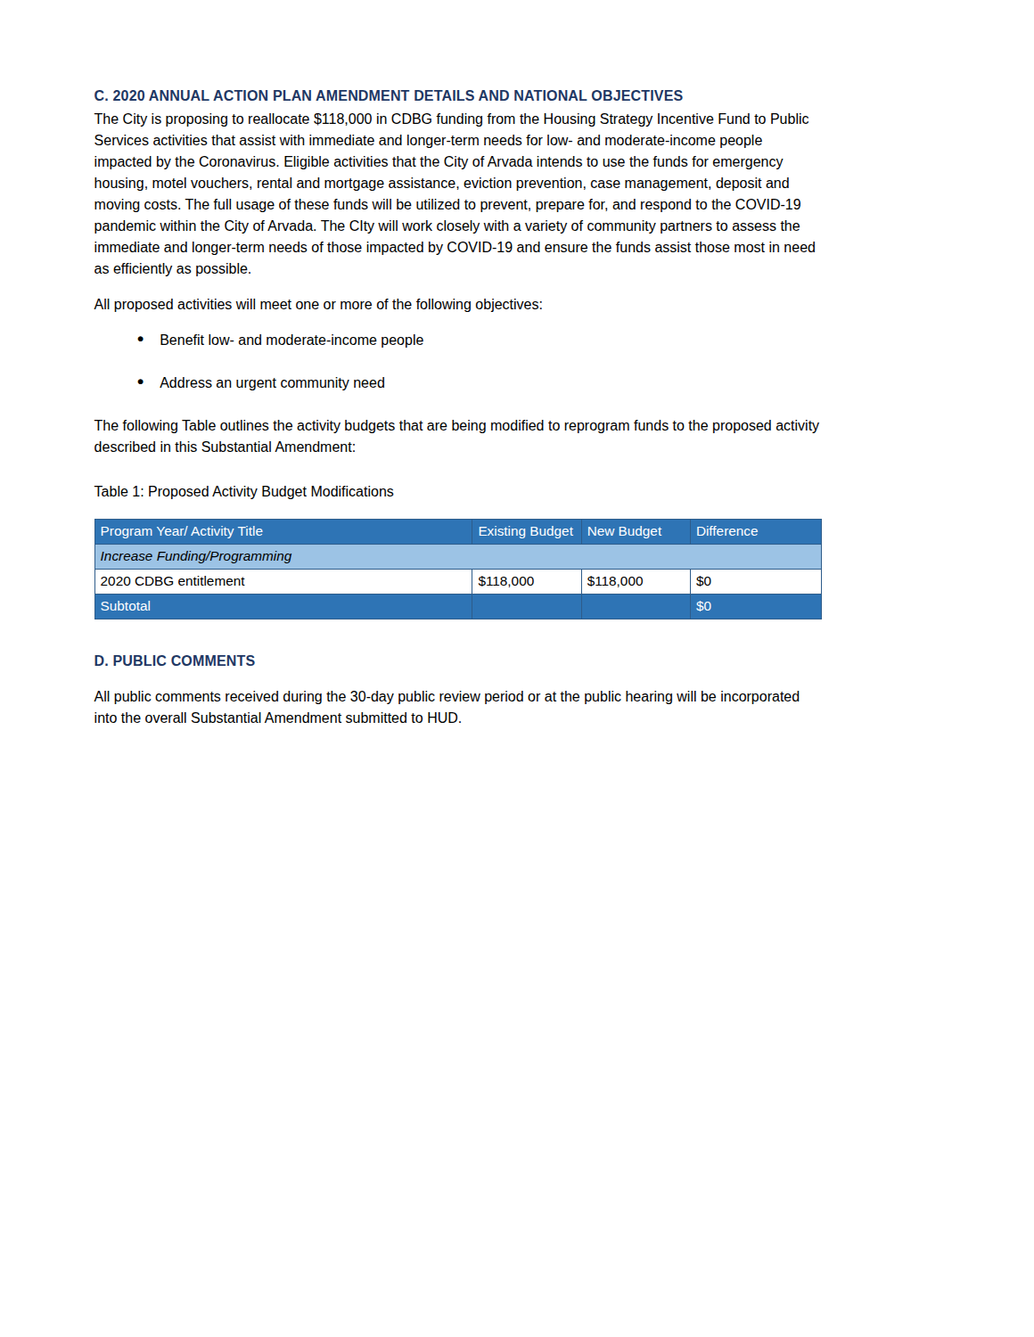C. 2020 ANNUAL ACTION PLAN AMENDMENT DETAILS AND NATIONAL OBJECTIVES
The City is proposing to reallocate $118,000 in CDBG funding from the Housing Strategy Incentive Fund to Public Services activities that assist with immediate and longer-term needs for low- and moderate-income people impacted by the Coronavirus. Eligible activities that the City of Arvada intends to use the funds for emergency housing, motel vouchers, rental and mortgage assistance, eviction prevention, case management, deposit and moving costs. The full usage of these funds will be utilized to prevent, prepare for, and respond to the COVID-19 pandemic within the City of Arvada. The CIty will work closely with a variety of community partners to assess the immediate and longer-term needs of those impacted by COVID-19 and ensure the funds assist those most in need as efficiently as possible.
All proposed activities will meet one or more of the following objectives:
Benefit low- and moderate-income people
Address an urgent community need
The following Table outlines the activity budgets that are being modified to reprogram funds to the proposed activity described in this Substantial Amendment:
Table 1: Proposed Activity Budget Modifications
| Program Year/ Activity Title | Existing Budget | New Budget | Difference |
| --- | --- | --- | --- |
| Increase Funding/Programming |
| 2020 CDBG entitlement | $118,000 | $118,000 | $0 |
| Subtotal | | | $0 |
D. PUBLIC COMMENTS
All public comments received during the 30-day public review period or at the public hearing will be incorporated into the overall Substantial Amendment submitted to HUD.